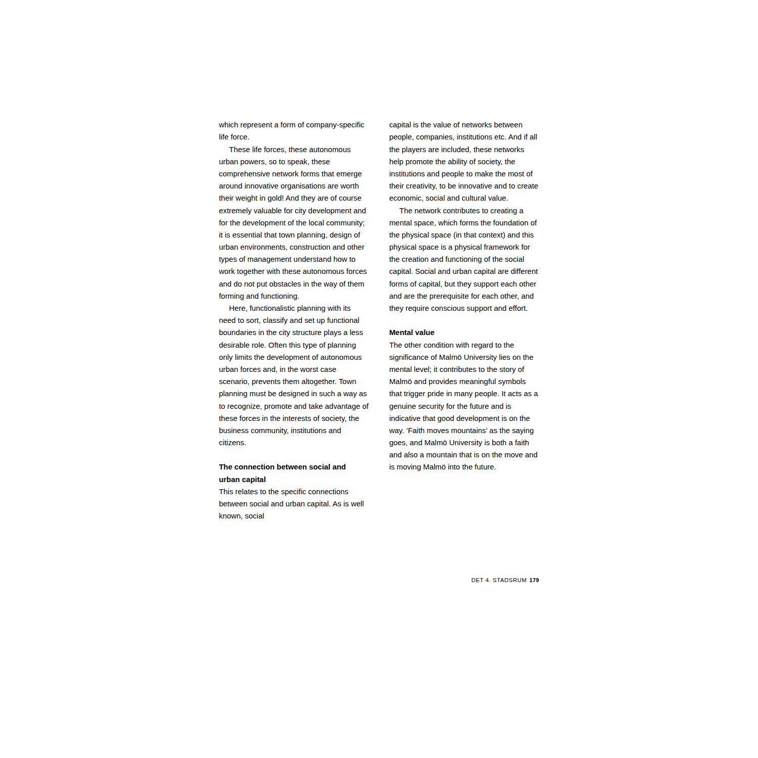which represent a form of company-specific life force.
These life forces, these autonomous urban powers, so to speak, these comprehensive network forms that emerge around innovative organisations are worth their weight in gold! And they are of course extremely valuable for city development and for the development of the local community; it is essential that town planning, design of urban environments, construction and other types of management understand how to work together with these autonomous forces and do not put obstacles in the way of them forming and functioning.
Here, functionalistic planning with its need to sort, classify and set up functional boundaries in the city structure plays a less desirable role. Often this type of planning only limits the development of autonomous urban forces and, in the worst case scenario, prevents them altogether. Town planning must be designed in such a way as to recognize, promote and take advantage of these forces in the interests of society, the business community, institutions and citizens.
The connection between social and urban capital
This relates to the specific connections between social and urban capital. As is well known, social
capital is the value of networks between people, companies, institutions etc. And if all the players are included, these networks help promote the ability of society, the institutions and people to make the most of their creativity, to be innovative and to create economic, social and cultural value.
The network contributes to creating a mental space, which forms the foundation of the physical space (in that context) and this physical space is a physical framework for the creation and functioning of the social capital. Social and urban capital are different forms of capital, but they support each other and are the prerequisite for each other, and they require conscious support and effort.
Mental value
The other condition with regard to the significance of Malmö University lies on the mental level; it contributes to the story of Malmö and provides meaningful symbols that trigger pride in many people. It acts as a genuine security for the future and is indicative that good development is on the way. ‘Faith moves mountains’ as the saying goes, and Malmö University is both a faith and also a mountain that is on the move and is moving Malmö into the future.
det 4. stadsrum 179